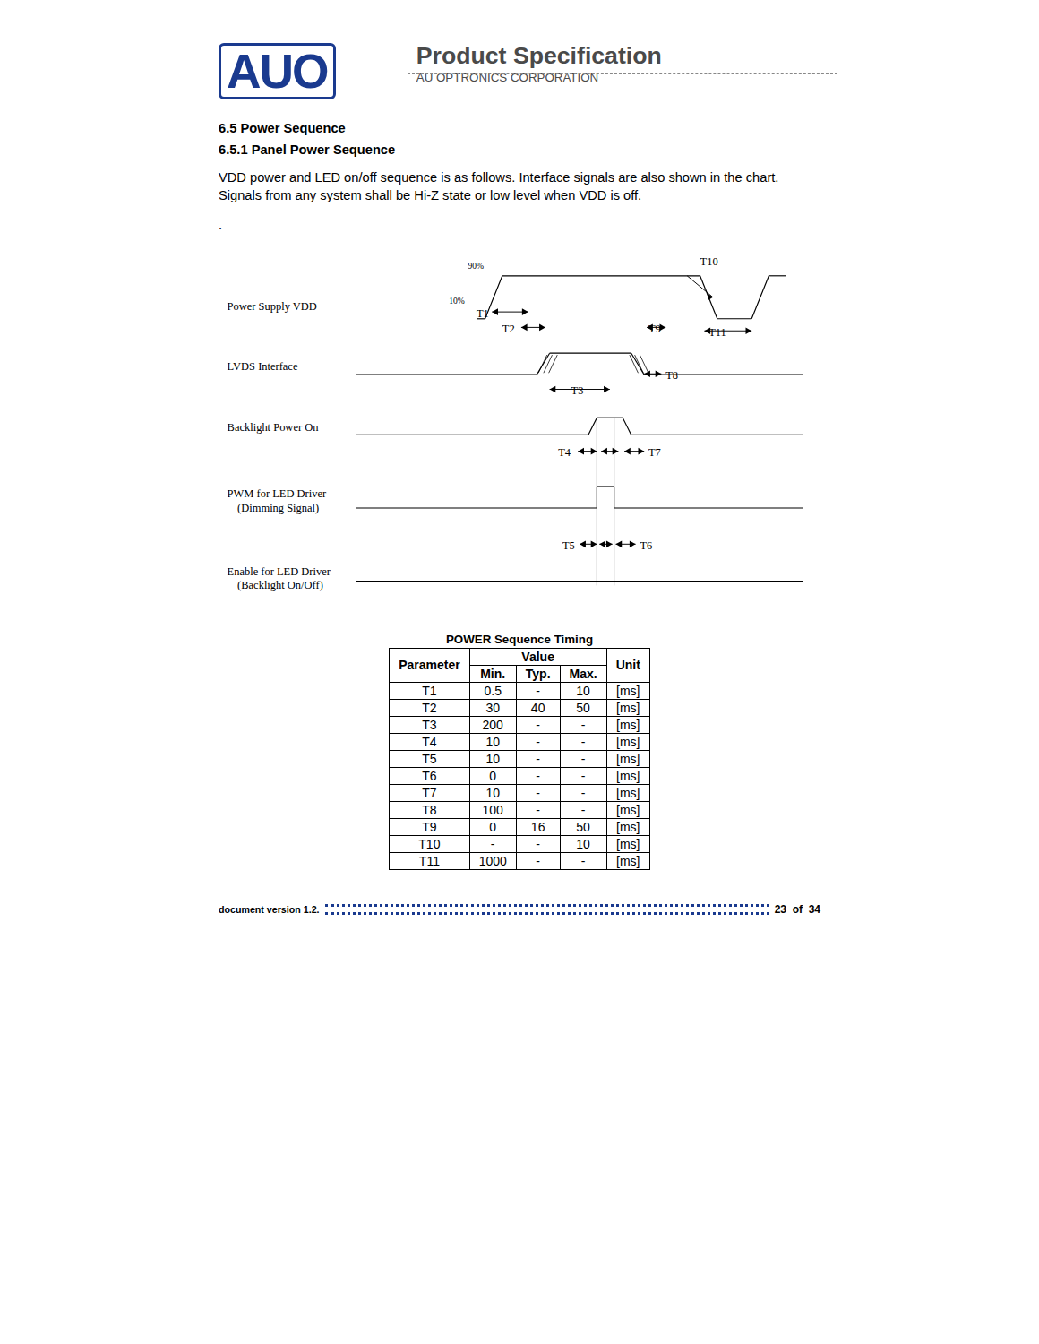AUO
Product Specification
AU OPTRONICS CORPORATION
6.5 Power Sequence
6.5.1 Panel Power Sequence
VDD power and LED on/off sequence is as follows. Interface signals are also shown in the chart. Signals from any system shall be Hi-Z state or low level when VDD is off.
.
Power Supply VDD LVDS Interface Backlight Power On PWM for LED Driver (Dimming Signal) Enable for LED Driver (Backlight On/Off) 90% 10% T10 T1 T2 T9 T11 T3 T8 T4 T7 T5 T6
POWER Sequence Timing
| Parameter | Value | Unit |
| --- | --- | --- |
| Min. | Typ. | Max. |
| T1 | 0.5 | - | 10 | [ms] |
| T2 | 30 | 40 | 50 | [ms] |
| T3 | 200 | - | - | [ms] |
| T4 | 10 | - | - | [ms] |
| T5 | 10 | - | - | [ms] |
| T6 | 0 | - | - | [ms] |
| T7 | 10 | - | - | [ms] |
| T8 | 100 | - | - | [ms] |
| T9 | 0 | 16 | 50 | [ms] |
| T10 | - | - | 10 | [ms] |
| T11 | 1000 | - | - | [ms] |
document version 1.2. 23 of 34